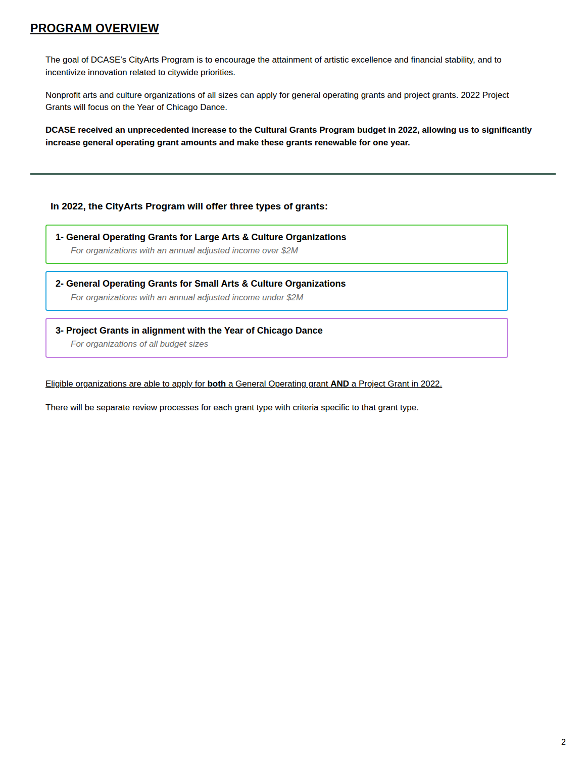PROGRAM OVERVIEW
The goal of DCASE’s CityArts Program is to encourage the attainment of artistic excellence and financial stability, and to incentivize innovation related to citywide priorities.
Nonprofit arts and culture organizations of all sizes can apply for general operating grants and project grants. 2022 Project Grants will focus on the Year of Chicago Dance.
DCASE received an unprecedented increase to the Cultural Grants Program budget in 2022, allowing us to significantly increase general operating grant amounts and make these grants renewable for one year.
In 2022, the CityArts Program will offer three types of grants:
1- General Operating Grants for Large Arts & Culture Organizations
For organizations with an annual adjusted income over $2M
2- General Operating Grants for Small Arts & Culture Organizations
For organizations with an annual adjusted income under $2M
3- Project Grants in alignment with the Year of Chicago Dance
For organizations of all budget sizes
Eligible organizations are able to apply for both a General Operating grant AND a Project Grant in 2022.
There will be separate review processes for each grant type with criteria specific to that grant type.
2